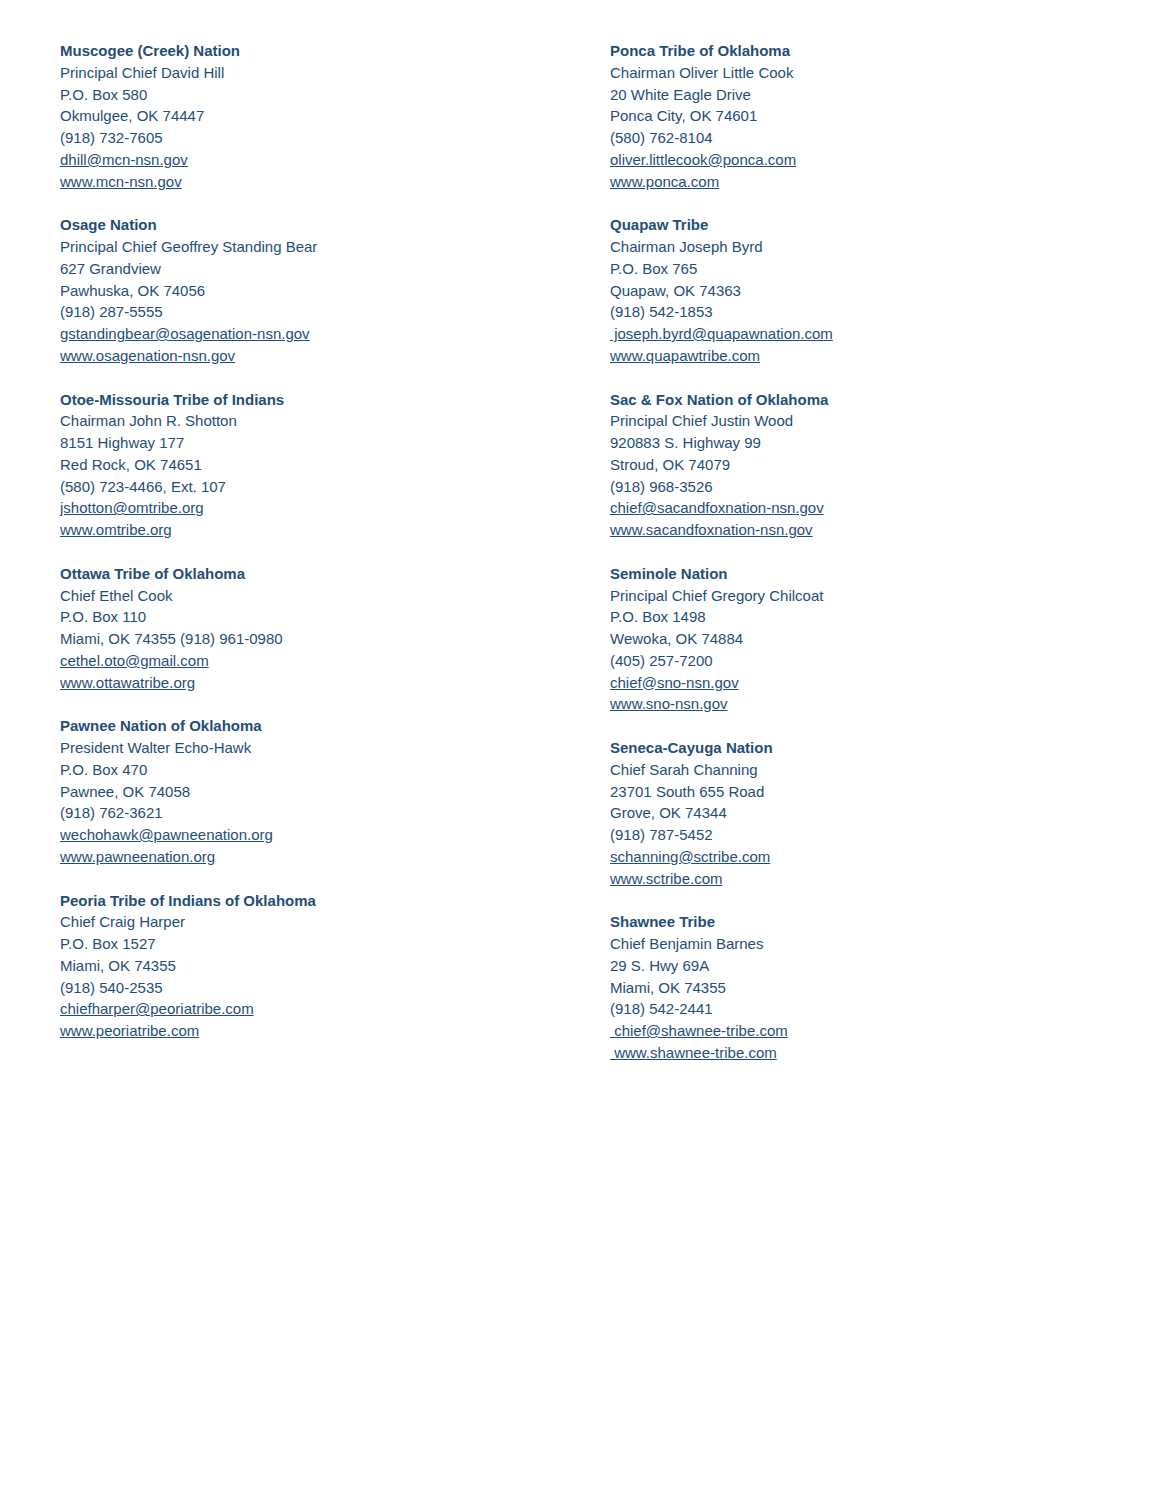Muscogee (Creek) Nation Principal Chief David Hill P.O. Box 580 Okmulgee, OK 74447 (918) 732-7605 dhill@mcn-nsn.gov www.mcn-nsn.gov
Osage Nation Principal Chief Geoffrey Standing Bear 627 Grandview Pawhuska, OK 74056 (918) 287-5555 gstandingbear@osagenation-nsn.gov www.osagenation-nsn.gov
Otoe-Missouria Tribe of Indians Chairman John R. Shotton 8151 Highway 177 Red Rock, OK 74651 (580) 723-4466, Ext. 107 jshotton@omtribe.org www.omtribe.org
Ottawa Tribe of Oklahoma Chief Ethel Cook P.O. Box 110 Miami, OK 74355 (918) 961-0980 cethel.oto@gmail.com www.ottawatribe.org
Pawnee Nation of Oklahoma President Walter Echo-Hawk P.O. Box 470 Pawnee, OK 74058 (918) 762-3621 wechohawk@pawneenation.org www.pawneenation.org
Peoria Tribe of Indians of Oklahoma Chief Craig Harper P.O. Box 1527 Miami, OK 74355 (918) 540-2535 chiefharper@peoriatribe.com www.peoriatribe.com
Ponca Tribe of Oklahoma Chairman Oliver Little Cook 20 White Eagle Drive Ponca City, OK 74601 (580) 762-8104 oliver.littlecook@ponca.com www.ponca.com
Quapaw Tribe Chairman Joseph Byrd P.O. Box 765 Quapaw, OK 74363 (918) 542-1853 joseph.byrd@quapawnation.com www.quapawtribe.com
Sac & Fox Nation of Oklahoma Principal Chief Justin Wood 920883 S. Highway 99 Stroud, OK 74079 (918) 968-3526 chief@sacandfoxnation-nsn.gov www.sacandfoxnation-nsn.gov
Seminole Nation Principal Chief Gregory Chilcoat P.O. Box 1498 Wewoka, OK 74884 (405) 257-7200 chief@sno-nsn.gov www.sno-nsn.gov
Seneca-Cayuga Nation Chief Sarah Channing 23701 South 655 Road Grove, OK 74344 (918) 787-5452 schanning@sctribe.com www.sctribe.com
Shawnee Tribe Chief Benjamin Barnes 29 S. Hwy 69A Miami, OK 74355 (918) 542-2441 chief@shawnee-tribe.com www.shawnee-tribe.com